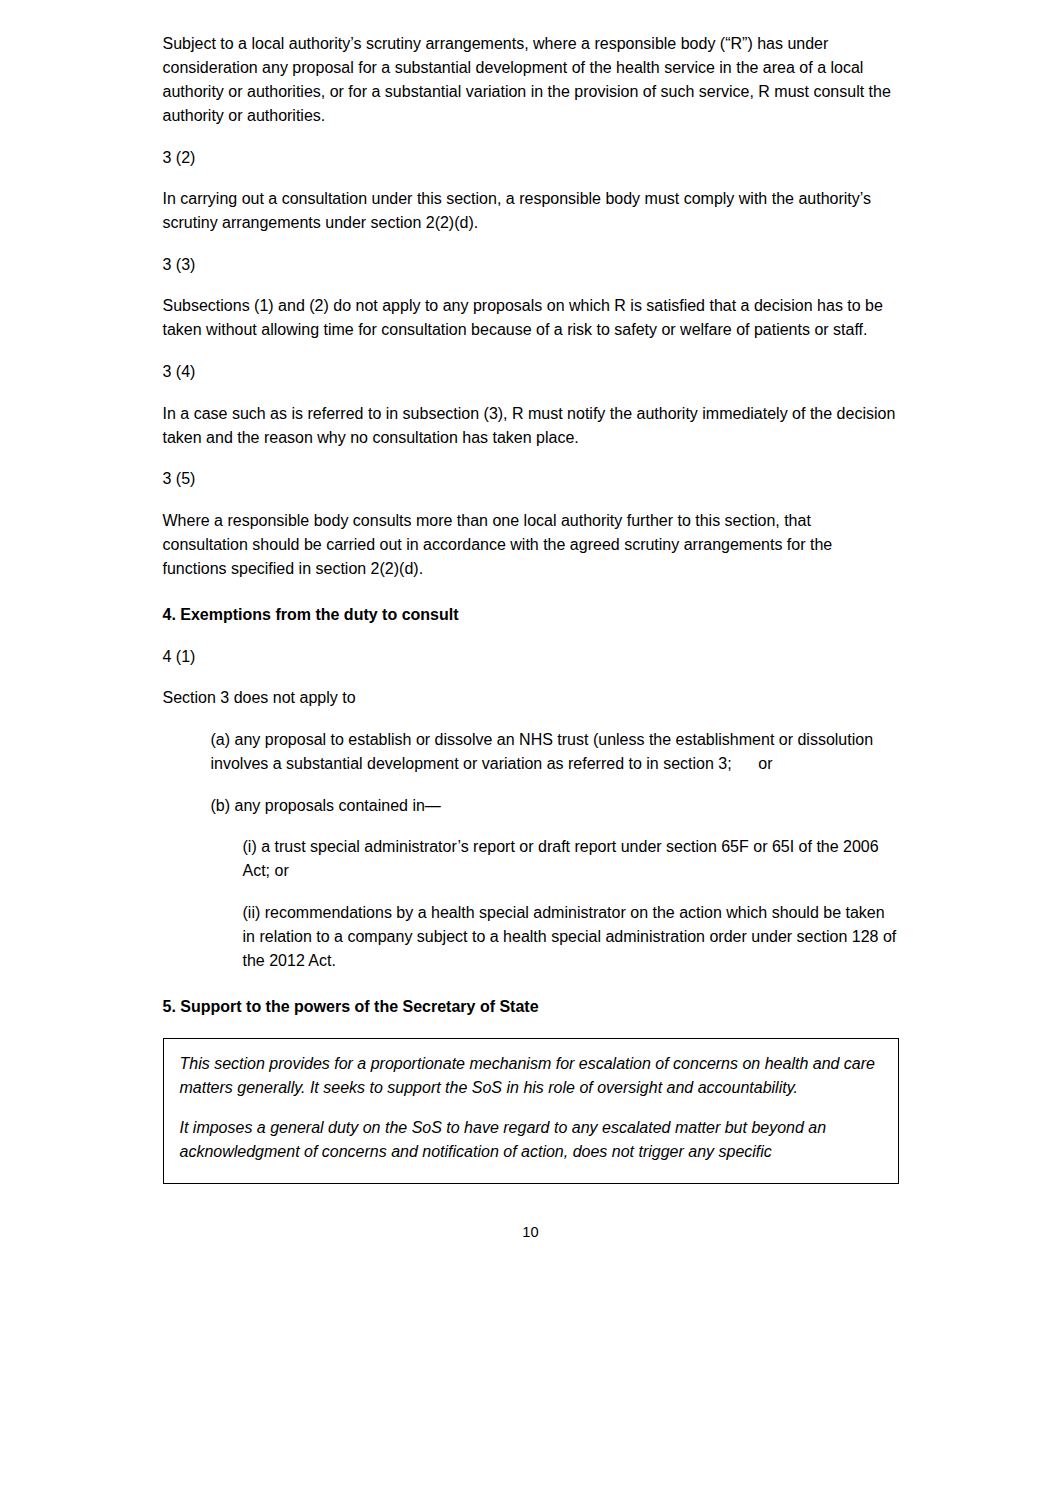Subject to a local authority’s scrutiny arrangements, where a responsible body (“R”) has under consideration any proposal for a substantial development of the health service in the area of a local authority or authorities, or for a substantial variation in the provision of such service, R must consult the authority or authorities.
3 (2)
In carrying out a consultation under this section, a responsible body must comply with the authority’s scrutiny arrangements under section 2(2)(d).
3 (3)
Subsections (1) and (2) do not apply to any proposals on which R is satisfied that a decision has to be taken without allowing time for consultation because of a risk to safety or welfare of patients or staff.
3 (4)
In a case such as is referred to in subsection (3), R must notify the authority immediately of the decision taken and the reason why no consultation has taken place.
3 (5)
Where a responsible body consults more than one local authority further to this section, that consultation should be carried out in accordance with the agreed scrutiny arrangements for the functions specified in section 2(2)(d).
4. Exemptions from the duty to consult
4 (1)
Section 3 does not apply to
(a) any proposal to establish or dissolve an NHS trust (unless the establishment or dissolution involves a substantial development or variation as referred to in section 3; or
(b) any proposals contained in—
(i) a trust special administrator’s report or draft report under section 65F or 65I of the 2006 Act; or
(ii) recommendations by a health special administrator on the action which should be taken in relation to a company subject to a health special administration order under section 128 of the 2012 Act.
5. Support to the powers of the Secretary of State
This section provides for a proportionate mechanism for escalation of concerns on health and care matters generally. It seeks to support the SoS in his role of oversight and accountability.
It imposes a general duty on the SoS to have regard to any escalated matter but beyond an acknowledgment of concerns and notification of action, does not trigger any specific
10